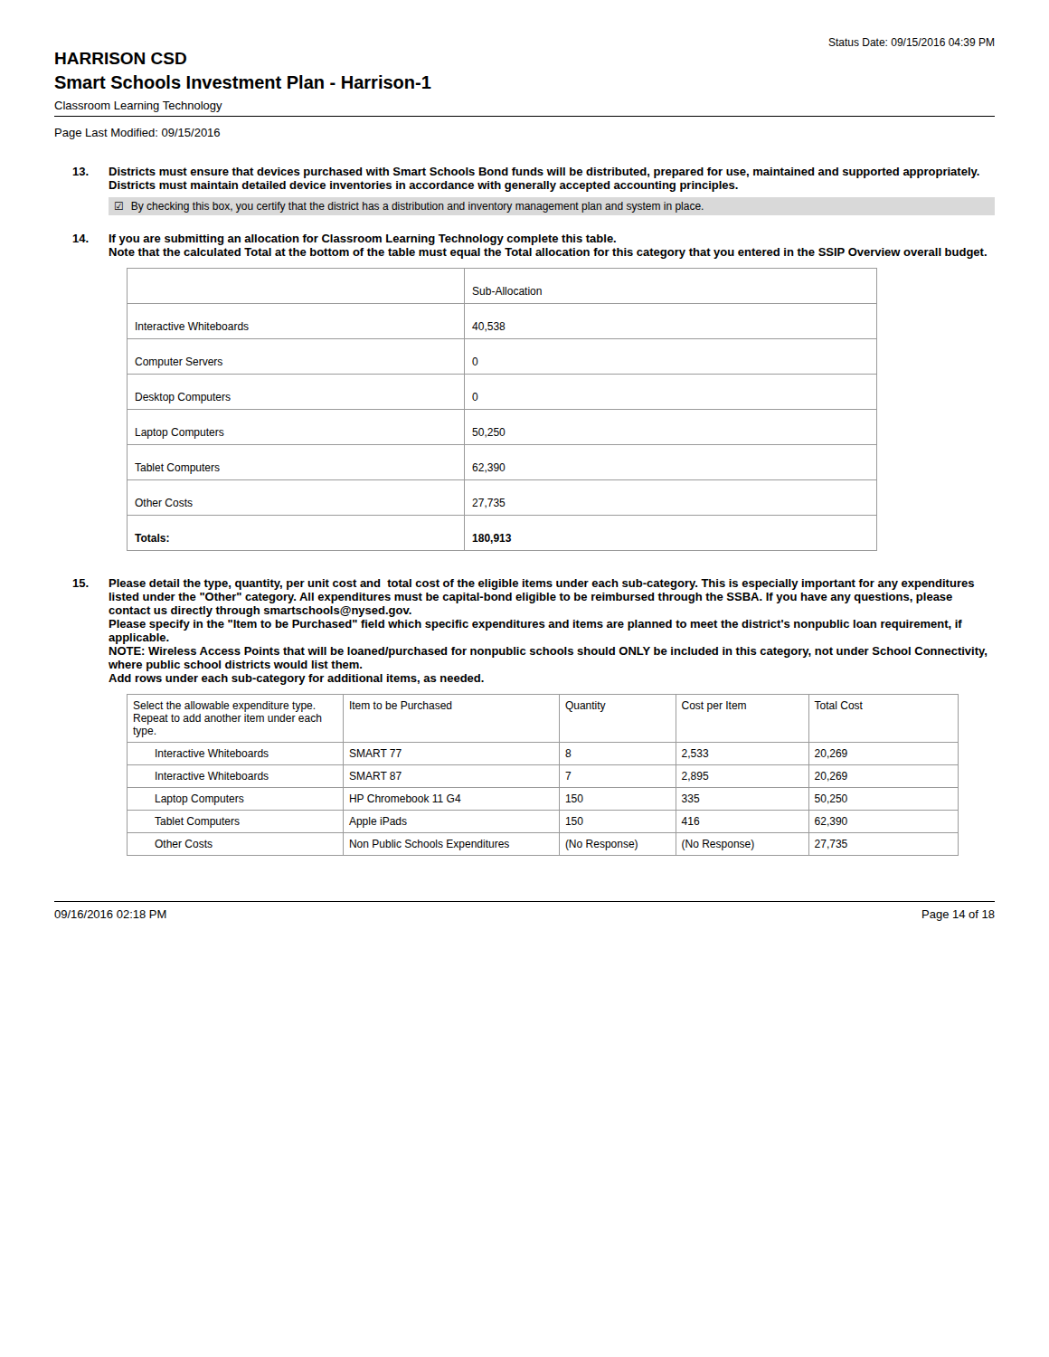Status Date: 09/15/2016 04:39 PM
HARRISON CSD
Smart Schools Investment Plan - Harrison-1
Classroom Learning Technology
Page Last Modified: 09/15/2016
13.
Districts must ensure that devices purchased with Smart Schools Bond funds will be distributed, prepared for use, maintained and supported appropriately. Districts must maintain detailed device inventories in accordance with generally accepted accounting principles.
☑By checking this box, you certify that the district has a distribution and inventory management plan and system in place.
14.
If you are submitting an allocation for Classroom Learning Technology complete this table.
Note that the calculated Total at the bottom of the table must equal the Total allocation for this category that you entered in the SSIP Overview overall budget.
| | Sub-Allocation |
| --- | --- |
| Interactive Whiteboards | 40,538 |
| Computer Servers | 0 |
| Desktop Computers | 0 |
| Laptop Computers | 50,250 |
| Tablet Computers | 62,390 |
| Other Costs | 27,735 |
| Totals: | 180,913 |
15.
Please detail the type, quantity, per unit cost and total cost of the eligible items under each sub-category. This is especially important for any expenditures listed under the "Other" category. All expenditures must be capital-bond eligible to be reimbursed through the SSBA. If you have any questions, please contact us directly through smartschools@nysed.gov.
Please specify in the "Item to be Purchased" field which specific expenditures and items are planned to meet the district's nonpublic loan requirement, if applicable.
NOTE: Wireless Access Points that will be loaned/purchased for nonpublic schools should ONLY be included in this category, not under School Connectivity, where public school districts would list them.
Add rows under each sub-category for additional items, as needed.
| Select the allowable expenditure type. Repeat to add another item under each type. | Item to be Purchased | Quantity | Cost per Item | Total Cost |
| --- | --- | --- | --- | --- |
| Interactive Whiteboards | SMART 77 | 8 | 2,533 | 20,269 |
| Interactive Whiteboards | SMART 87 | 7 | 2,895 | 20,269 |
| Laptop Computers | HP Chromebook 11 G4 | 150 | 335 | 50,250 |
| Tablet Computers | Apple iPads | 150 | 416 | 62,390 |
| Other Costs | Non Public Schools Expenditures | (No Response) | (No Response) | 27,735 |
09/16/2016 02:18 PM
Page 14 of 18